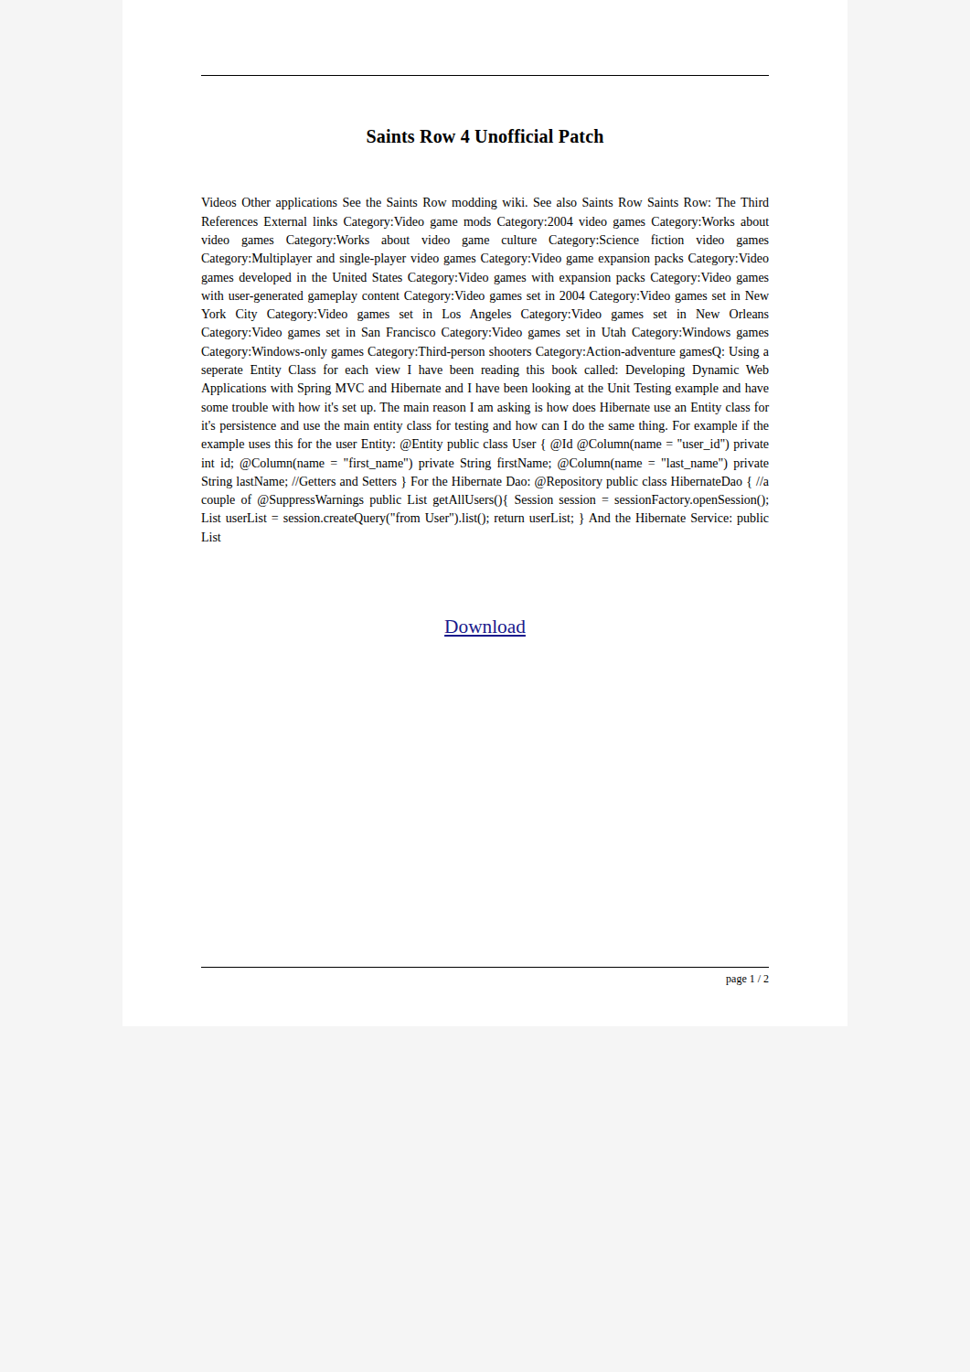Saints Row 4 Unofficial Patch
Videos Other applications See the Saints Row modding wiki. See also Saints Row Saints Row: The Third References External links Category:Video game mods Category:2004 video games Category:Works about video games Category:Works about video game culture Category:Science fiction video games Category:Multiplayer and single-player video games Category:Video game expansion packs Category:Video games developed in the United States Category:Video games with expansion packs Category:Video games with user-generated gameplay content Category:Video games set in 2004 Category:Video games set in New York City Category:Video games set in Los Angeles Category:Video games set in New Orleans Category:Video games set in San Francisco Category:Video games set in Utah Category:Windows games Category:Windows-only games Category:Third-person shooters Category:Action-adventure gamesQ: Using a seperate Entity Class for each view I have been reading this book called: Developing Dynamic Web Applications with Spring MVC and Hibernate and I have been looking at the Unit Testing example and have some trouble with how it's set up. The main reason I am asking is how does Hibernate use an Entity class for it's persistence and use the main entity class for testing and how can I do the same thing. For example if the example uses this for the user Entity: @Entity public class User { @Id @Column(name = "user_id") private int id; @Column(name = "first_name") private String firstName; @Column(name = "last_name") private String lastName; //Getters and Setters } For the Hibernate Dao: @Repository public class HibernateDao { //a couple of @SuppressWarnings public List getAllUsers(){ Session session = sessionFactory.openSession(); List userList = session.createQuery("from User").list(); return userList; } And the Hibernate Service: public List
Download
page 1 / 2